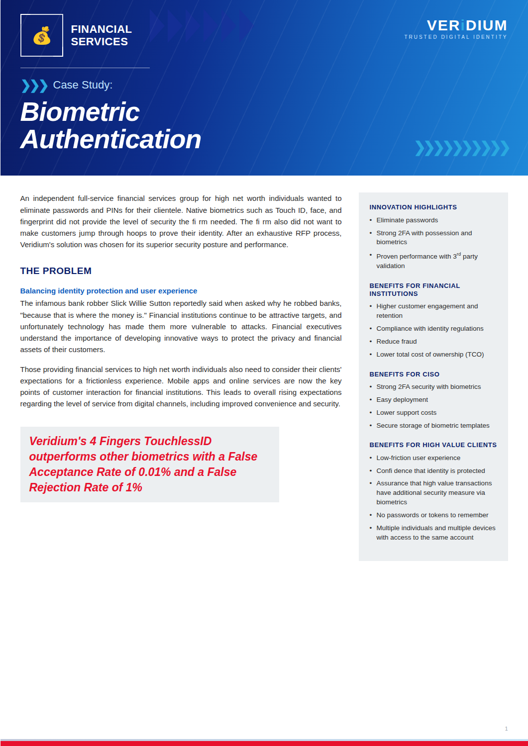VERi DIUM
TRUSTED DIGITAL IDENTITY
💰
FINANCIAL
SERVICES
❯❯❯ Case Study:
Biometric
Authentication
❯❯❯❯❯❯❯❯❯❯
An independent full-service financial services group for high net worth individuals wanted to eliminate passwords and PINs for their clientele. Native biometrics such as Touch ID, face, and fingerprint did not provide the level of security the fi rm needed. The fi rm also did not want to make customers jump through hoops to prove their identity. After an exhaustive RFP process, Veridium's solution was chosen for its superior security posture and performance.
The Problem
Balancing identity protection and user experience
The infamous bank robber Slick Willie Sutton reportedly said when asked why he robbed banks, "because that is where the money is." Financial institutions continue to be attractive targets, and unfortunately technology has made them more vulnerable to attacks. Financial executives understand the importance of developing innovative ways to protect the privacy and financial assets of their customers.
Those providing financial services to high net worth individuals also need to consider their clients' expectations for a frictionless experience. Mobile apps and online services are now the key points of customer interaction for financial institutions. This leads to overall rising expectations regarding the level of service from digital channels, including improved convenience and security.
Veridium's 4 Fingers TouchlessID outperforms other biometrics with a False Acceptance Rate of 0.01% and a False Rejection Rate of 1%
Innovation Highlights
Eliminate passwords
Strong 2FA with possession and biometrics
Proven performance with 3rd party validation
Benefits for Financial Institutions
Higher customer engagement and retention
Compliance with identity regulations
Reduce fraud
Lower total cost of ownership (TCO)
Benefits for CISO
Strong 2FA security with biometrics
Easy deployment
Lower support costs
Secure storage of biometric templates
Benefits for High Value Clients
Low-friction user experience
Confi dence that identity is protected
Assurance that high value transactions have additional security measure via biometrics
No passwords or tokens to remember
Multiple individuals and multiple devices with access to the same account
1